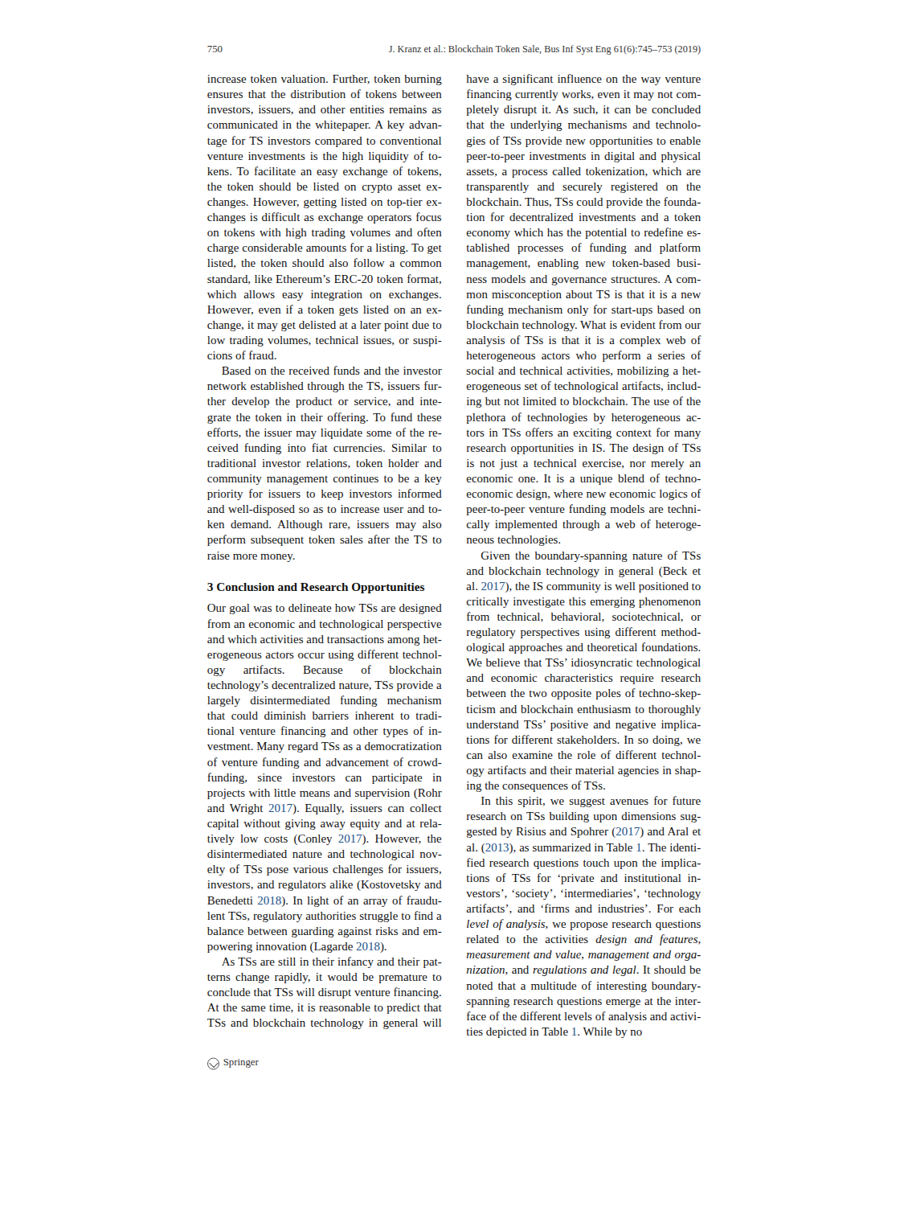750 J. Kranz et al.: Blockchain Token Sale, Bus Inf Syst Eng 61(6):745–753 (2019)
increase token valuation. Further, token burning ensures that the distribution of tokens between investors, issuers, and other entities remains as communicated in the whitepaper. A key advantage for TS investors compared to conventional venture investments is the high liquidity of tokens. To facilitate an easy exchange of tokens, the token should be listed on crypto asset exchanges. However, getting listed on top-tier exchanges is difficult as exchange operators focus on tokens with high trading volumes and often charge considerable amounts for a listing. To get listed, the token should also follow a common standard, like Ethereum’s ERC-20 token format, which allows easy integration on exchanges. However, even if a token gets listed on an exchange, it may get delisted at a later point due to low trading volumes, technical issues, or suspicions of fraud.
Based on the received funds and the investor network established through the TS, issuers further develop the product or service, and integrate the token in their offering. To fund these efforts, the issuer may liquidate some of the received funding into fiat currencies. Similar to traditional investor relations, token holder and community management continues to be a key priority for issuers to keep investors informed and well-disposed so as to increase user and token demand. Although rare, issuers may also perform subsequent token sales after the TS to raise more money.
3 Conclusion and Research Opportunities
Our goal was to delineate how TSs are designed from an economic and technological perspective and which activities and transactions among heterogeneous actors occur using different technology artifacts. Because of blockchain technology’s decentralized nature, TSs provide a largely disintermediated funding mechanism that could diminish barriers inherent to traditional venture financing and other types of investment. Many regard TSs as a democratization of venture funding and advancement of crowdfunding, since investors can participate in projects with little means and supervision (Rohr and Wright 2017). Equally, issuers can collect capital without giving away equity and at relatively low costs (Conley 2017). However, the disintermediated nature and technological novelty of TSs pose various challenges for issuers, investors, and regulators alike (Kostovetsky and Benedetti 2018). In light of an array of fraudulent TSs, regulatory authorities struggle to find a balance between guarding against risks and empowering innovation (Lagarde 2018).
As TSs are still in their infancy and their patterns change rapidly, it would be premature to conclude that TSs will disrupt venture financing. At the same time, it is reasonable to predict that TSs and blockchain technology in general will have a significant influence on the way venture financing currently works, even it may not completely disrupt it. As such, it can be concluded that the underlying mechanisms and technologies of TSs provide new opportunities to enable peer-to-peer investments in digital and physical assets, a process called tokenization, which are transparently and securely registered on the blockchain. Thus, TSs could provide the foundation for decentralized investments and a token economy which has the potential to redefine established processes of funding and platform management, enabling new token-based business models and governance structures. A common misconception about TS is that it is a new funding mechanism only for start-ups based on blockchain technology. What is evident from our analysis of TSs is that it is a complex web of heterogeneous actors who perform a series of social and technical activities, mobilizing a heterogeneous set of technological artifacts, including but not limited to blockchain. The use of the plethora of technologies by heterogeneous actors in TSs offers an exciting context for many research opportunities in IS. The design of TSs is not just a technical exercise, nor merely an economic one. It is a unique blend of techno-economic design, where new economic logics of peer-to-peer venture funding models are technically implemented through a web of heterogeneous technologies.
Given the boundary-spanning nature of TSs and blockchain technology in general (Beck et al. 2017), the IS community is well positioned to critically investigate this emerging phenomenon from technical, behavioral, sociotechnical, or regulatory perspectives using different methodological approaches and theoretical foundations. We believe that TSs’ idiosyncratic technological and economic characteristics require research between the two opposite poles of techno-skepticism and blockchain enthusiasm to thoroughly understand TSs’ positive and negative implications for different stakeholders. In so doing, we can also examine the role of different technology artifacts and their material agencies in shaping the consequences of TSs.
In this spirit, we suggest avenues for future research on TSs building upon dimensions suggested by Risius and Spohrer (2017) and Aral et al. (2013), as summarized in Table 1. The identified research questions touch upon the implications of TSs for ‘private and institutional investors’, ‘society’, ‘intermediaries’, ‘technology artifacts’, and ‘firms and industries’. For each level of analysis, we propose research questions related to the activities design and features, measurement and value, management and organization, and regulations and legal. It should be noted that a multitude of interesting boundary-spanning research questions emerge at the interface of the different levels of analysis and activities depicted in Table 1. While by no
Springer